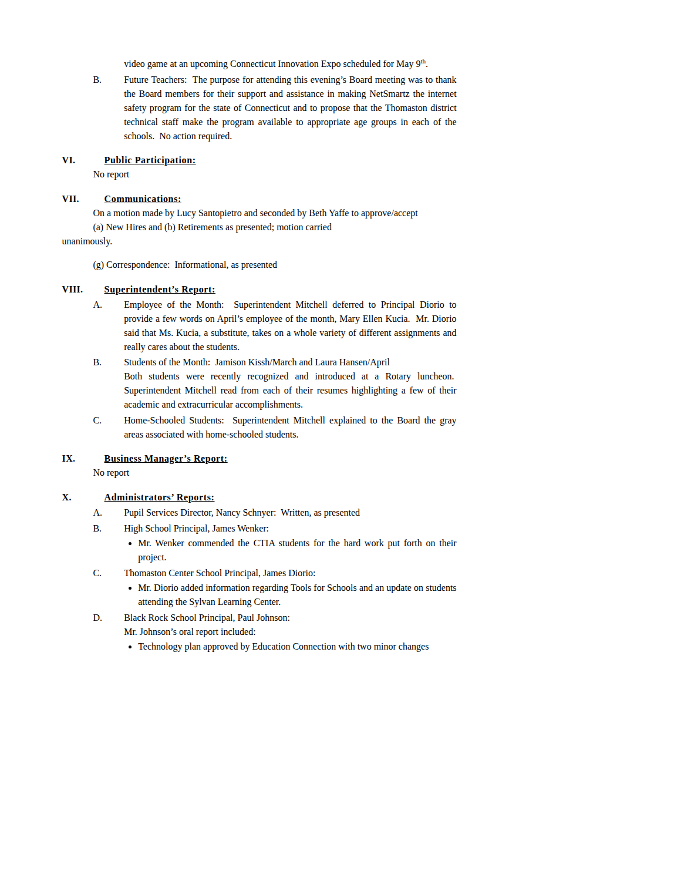video game at an upcoming Connecticut Innovation Expo scheduled for May 9th.
B.
Future Teachers: The purpose for attending this evening’s Board meeting was to thank the Board members for their support and assistance in making NetSmartz the internet safety program for the state of Connecticut and to propose that the Thomaston district technical staff make the program available to appropriate age groups in each of the schools. No action required.
VI.
Public Participation:
No report
VII.
Communications:
On a motion made by Lucy Santopietro and seconded by Beth Yaffe to approve/accept
(a) New Hires and (b) Retirements as presented; motion carried
unanimously.
(g) Correspondence: Informational, as presented
VIII.
Superintendent’s Report:
A.
Employee of the Month: Superintendent Mitchell deferred to Principal Diorio to provide a few words on April’s employee of the month, Mary Ellen Kucia. Mr. Diorio said that Ms. Kucia, a substitute, takes on a whole variety of different assignments and really cares about the students.
B.
Students of the Month: Jamison Kissh/March and Laura Hansen/April
Both students were recently recognized and introduced at a Rotary luncheon. Superintendent Mitchell read from each of their resumes highlighting a few of their academic and extracurricular accomplishments.
C.
Home-Schooled Students: Superintendent Mitchell explained to the Board the gray areas associated with home-schooled students.
IX.
Business Manager’s Report:
No report
X.
Administrators’ Reports:
A.
Pupil Services Director, Nancy Schnyer: Written, as presented
B.
High School Principal, James Wenker:
Mr. Wenker commended the CTIA students for the hard work put forth on their project.
C.
Thomaston Center School Principal, James Diorio:
Mr. Diorio added information regarding Tools for Schools and an update on students attending the Sylvan Learning Center.
D.
Black Rock School Principal, Paul Johnson:
Mr. Johnson’s oral report included:
Technology plan approved by Education Connection with two minor changes